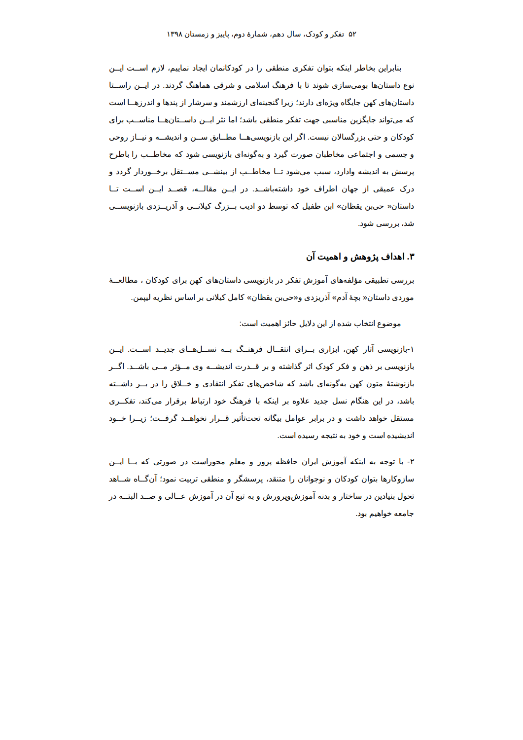۵۲ تفکر و کودک، سال دهم، شمارهٔ دوم، پاییز و زمستان ۱۳۹۸
بنابراین بخاطر اینکه بتوان تفکری منطقی را در کودکانمان ایجاد نماییم، لازم اســت ایــن نوع داستان‌ها بومی‌سازی شوند تا با فرهنگ اسلامی و شرقی هماهنگ گردند. در ایــن راســتا داستان‌های کهن جایگاه ویژه‌ای دارند؛ زیرا گنجینه‌ای ارزشمند و سرشار از پندها و اندرزهــا است که می‌تواند جایگزین مناسبی جهت تفکر منطقی باشد؛ اما نثر ایــن داســتان‌هــا مناســب برای کودکان و حتی بزرگسالان نیست. اگر این بازنویسی‌هــا مطــابق ســن و اندیشــه و نیــاز روحی و جسمی و اجتماعی مخاطبان صورت گیرد و به‌گونه‌ای بازنویسی شود که مخاطــب را باطرح پرسش به اندیشه وادارد، سبب می‌شود تــا مخاطــب از بینشــی مســتقل برخــوردار گردد و درک عمیقی از جهان اطراف خود داشته‌باشــد. در ایــن مقالــه، قصــد ایــن اســت تــا داستان« حی‌بن یقظان» ابن طفیل که توسط دو ادیب بــزرگ کیلانــی و آذریــزدی بازنویســی شد، بررسی شود.
۳. اهداف پژوهش و اهمیت آن
بررسی تطبیقی مؤلفه‌های آموزش تفکر در بازنویسی داستان‌های کهن برای کودکان ، مطالعــهٔ موردی داستان« بچهٔ آدم» آذریزدی و«حی‌بن یقظان» کامل کیلانی بر اساس نظریه لیپمن.
موضوع انتخاب شده از این دلایل حائز اهمیت است:
۱-بازنویسی آثار کهن، ابزاری بــرای انتقــال فرهنــگ بــه نســل‌هــای جدیــد اســت. ایــن بازنویسی بر ذهن و فکر کودک اثر گذاشته و بر قــدرت اندیشــه وی مــؤثر مــی باشــد. اگــر بازنوشتهٔ متون کهن به‌گونه‌ای باشد که شاخص‌های تفکر انتقادی و خــلاق را در بــر داشــته‌ باشد، در این هنگام نسل جدید علاوه بر اینکه با فرهنگ خود ارتباط برقرار می‌کند، تفکــری مستقل خواهد داشت و در برابر عوامل بیگانه تحت‌تأثیر قــرار نخواهــد گرفــت؛ زیــرا خــود اندیشیده است و خود به نتیجه رسیده است.
۲- با توجه به اینکه آموزش ایران حافظه پرور و معلم محوراست در صورتی که بــا ایــن سازوکارها بتوان کودکان و نوجوانان را متنقد، پرسشگر و منطقی تربیت نمود؛ آن‌گــاه شــاهد تحول بنیادین در ساختار و بدنه آموزش‌وپرورش و به تبع آن در آموزش عــالی و صــد البتــه در جامعه خواهیم بود.